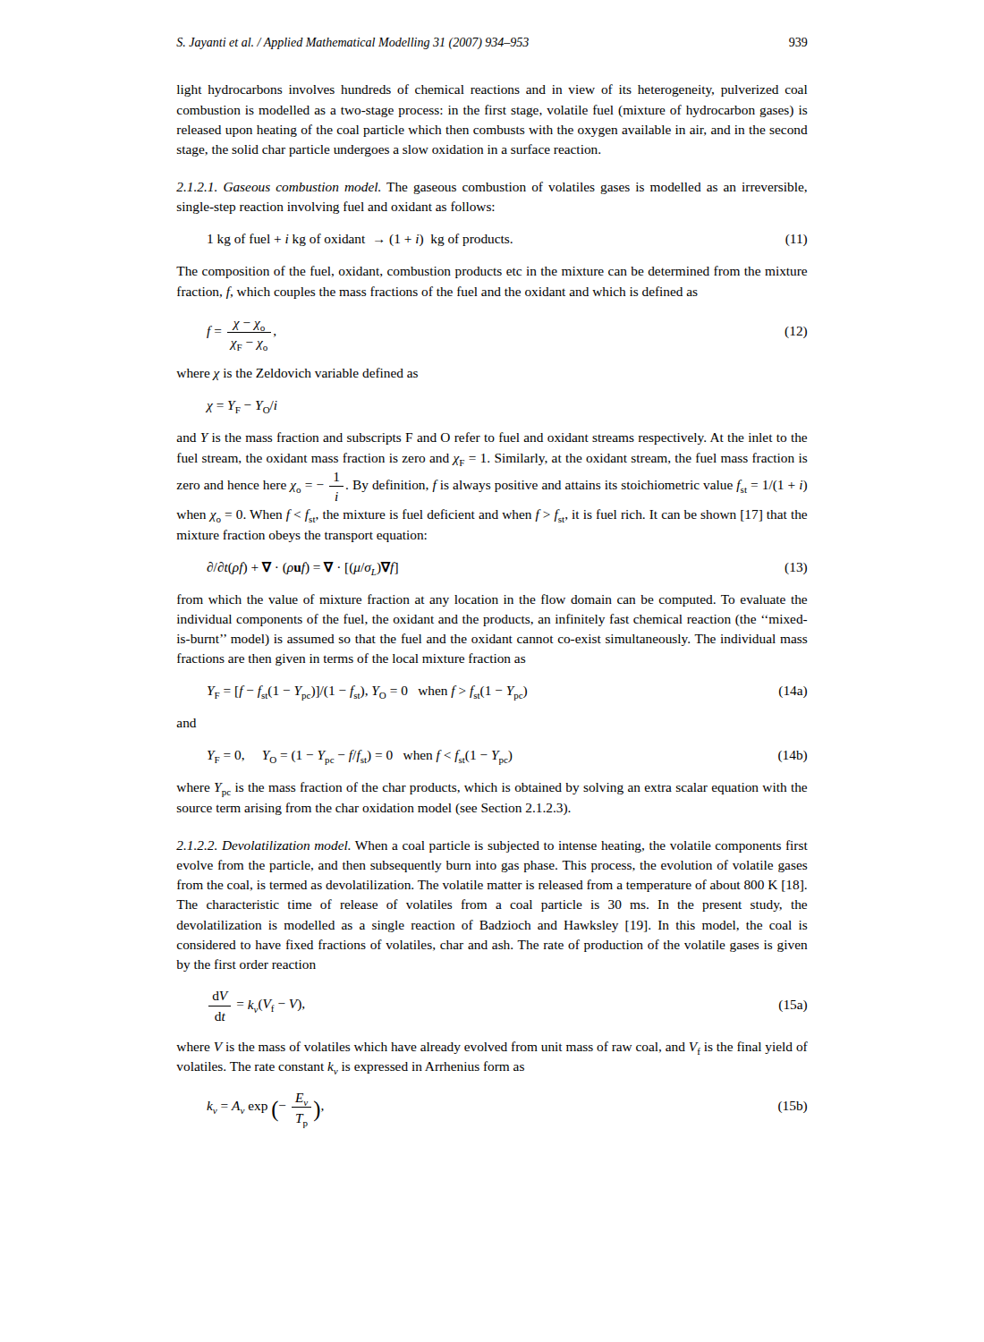S. Jayanti et al. / Applied Mathematical Modelling 31 (2007) 934–953 939
light hydrocarbons involves hundreds of chemical reactions and in view of its heterogeneity, pulverized coal combustion is modelled as a two-stage process: in the first stage, volatile fuel (mixture of hydrocarbon gases) is released upon heating of the coal particle which then combusts with the oxygen available in air, and in the second stage, the solid char particle undergoes a slow oxidation in a surface reaction.
2.1.2.1. Gaseous combustion model. The gaseous combustion of volatiles gases is modelled as an irreversible, single-step reaction involving fuel and oxidant as follows:
1 kg of fuel + i kg of oxidant → (1 + i) kg of products. (11)
The composition of the fuel, oxidant, combustion products etc in the mixture can be determined from the mixture fraction, f, which couples the mass fractions of the fuel and the oxidant and which is defined as
f = χ − χo χF − χo , (12)
where χ is the Zeldovich variable defined as
χ = YF − YO/i
and Y is the mass fraction and subscripts F and O refer to fuel and oxidant streams respectively. At the inlet to the fuel stream, the oxidant mass fraction is zero and χF = 1. Similarly, at the oxidant stream, the fuel mass fraction is zero and hence here χo = − 1 i. By definition, f is always positive and attains its stoichiometric value fst = 1/(1 + i) when χo = 0. When f < fst, the mixture is fuel deficient and when f > fst, it is fuel rich. It can be shown [17] that the mixture fraction obeys the transport equation:
∂/∂t(ρf) + ∇ · (ρuf) = ∇ · [(μ/σL)∇f] (13)
from which the value of mixture fraction at any location in the flow domain can be computed. To evaluate the individual components of the fuel, the oxidant and the products, an infinitely fast chemical reaction (the ‘‘mixed-is-burnt’’ model) is assumed so that the fuel and the oxidant cannot co-exist simultaneously. The individual mass fractions are then given in terms of the local mixture fraction as
YF = [f − fst(1 − Ypc)]/(1 − fst), YO = 0 when f > fst(1 − Ypc) (14a)
and
YF = 0, YO = (1 − Ypc − f/fst) = 0 when f < fst(1 − Ypc) (14b)
where Ypc is the mass fraction of the char products, which is obtained by solving an extra scalar equation with the source term arising from the char oxidation model (see Section 2.1.2.3).
2.1.2.2. Devolatilization model. When a coal particle is subjected to intense heating, the volatile components first evolve from the particle, and then subsequently burn into gas phase. This process, the evolution of volatile gases from the coal, is termed as devolatilization. The volatile matter is released from a temperature of about 800 K [18]. The characteristic time of release of volatiles from a coal particle is 30 ms. In the present study, the devolatilization is modelled as a single reaction of Badzioch and Hawksley [19]. In this model, the coal is considered to have fixed fractions of volatiles, char and ash. The rate of production of the volatile gases is given by the first order reaction
dV dt = kv(Vf − V), (15a)
where V is the mass of volatiles which have already evolved from unit mass of raw coal, and Vf is the final yield of volatiles. The rate constant kv is expressed in Arrhenius form as
kv = Av exp (− Ev Tp ), (15b)